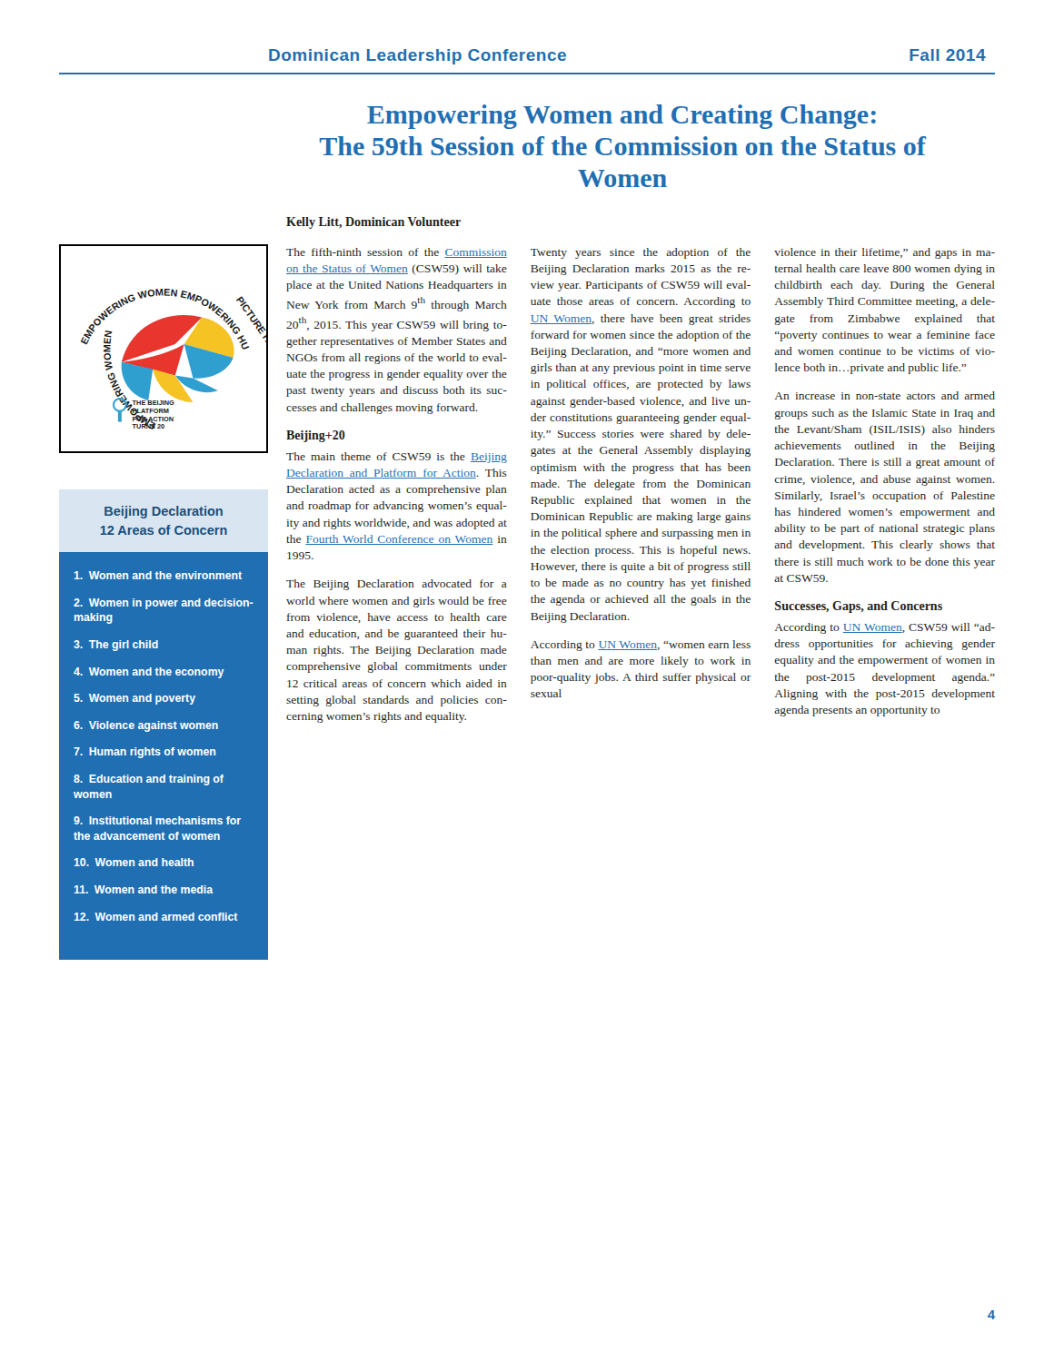Dominican Leadership Conference
Fall 2014
Empowering Women and Creating Change:
The 59th Session of the Commission on the Status of Women
Kelly Litt, Dominican Volunteer
EMPOWERING WOMEN EMPOWERING HUMANITY EMPOWERING WOMEN PICTURE IT! THE BEIJING PLATFORM FOR ACTION TURNS 20
Beijing Declaration
12 Areas of Concern
1. Women and the environment
2. Women in power and decision-making
3. The girl child
4. Women and the economy
5. Women and poverty
6. Violence against women
7. Human rights of women
8. Education and training of women
9. Institutional mechanisms for the advancement of women
10. Women and health
11. Women and the media
12. Women and armed conflict
The fifth-ninth session of the Commission on the Status of Women (CSW59) will take place at the United Nations Headquarters in New York from March 9th through March 20th, 2015. This year CSW59 will bring together representatives of Member States and NGOs from all regions of the world to evaluate the progress in gender equality over the past twenty years and discuss both its successes and challenges moving forward.
Beijing+20
The main theme of CSW59 is the Beijing Declaration and Platform for Action. This Declaration acted as a comprehensive plan and roadmap for advancing women’s equality and rights worldwide, and was adopted at the Fourth World Conference on Women in 1995.
The Beijing Declaration advocated for a world where women and girls would be free from violence, have access to health care and education, and be guaranteed their human rights. The Beijing Declaration made comprehensive global commitments under 12 critical areas of concern which aided in setting global standards and policies concerning women’s rights and equality.
Twenty years since the adoption of the Beijing Declaration marks 2015 as the review year. Participants of CSW59 will evaluate those areas of concern. According to UN Women, there have been great strides forward for women since the adoption of the Beijing Declaration, and “more women and girls than at any previous point in time serve in political offices, are protected by laws against gender-based violence, and live under constitutions guaranteeing gender equality.” Success stories were shared by delegates at the General Assembly displaying optimism with the progress that has been made. The delegate from the Dominican Republic explained that women in the Dominican Republic are making large gains in the political sphere and surpassing men in the election process. This is hopeful news. However, there is quite a bit of progress still to be made as no country has yet finished the agenda or achieved all the goals in the Beijing Declaration.
According to UN Women, “women earn less than men and are more likely to work in poor-quality jobs. A third suffer physical or sexual
violence in their lifetime,” and gaps in maternal health care leave 800 women dying in childbirth each day. During the General Assembly Third Committee meeting, a delegate from Zimbabwe explained that “poverty continues to wear a feminine face and women continue to be victims of violence both in…private and public life.”
An increase in non-state actors and armed groups such as the Islamic State in Iraq and the Levant/Sham (ISIL/ISIS) also hinders achievements outlined in the Beijing Declaration. There is still a great amount of crime, violence, and abuse against women. Similarly, Israel’s occupation of Palestine has hindered women’s empowerment and ability to be part of national strategic plans and development. This clearly shows that there is still much work to be done this year at CSW59.
Successes, Gaps, and Concerns
According to UN Women, CSW59 will “address opportunities for achieving gender equality and the empowerment of women in the post-2015 development agenda.” Aligning with the post-2015 development agenda presents an opportunity to
4